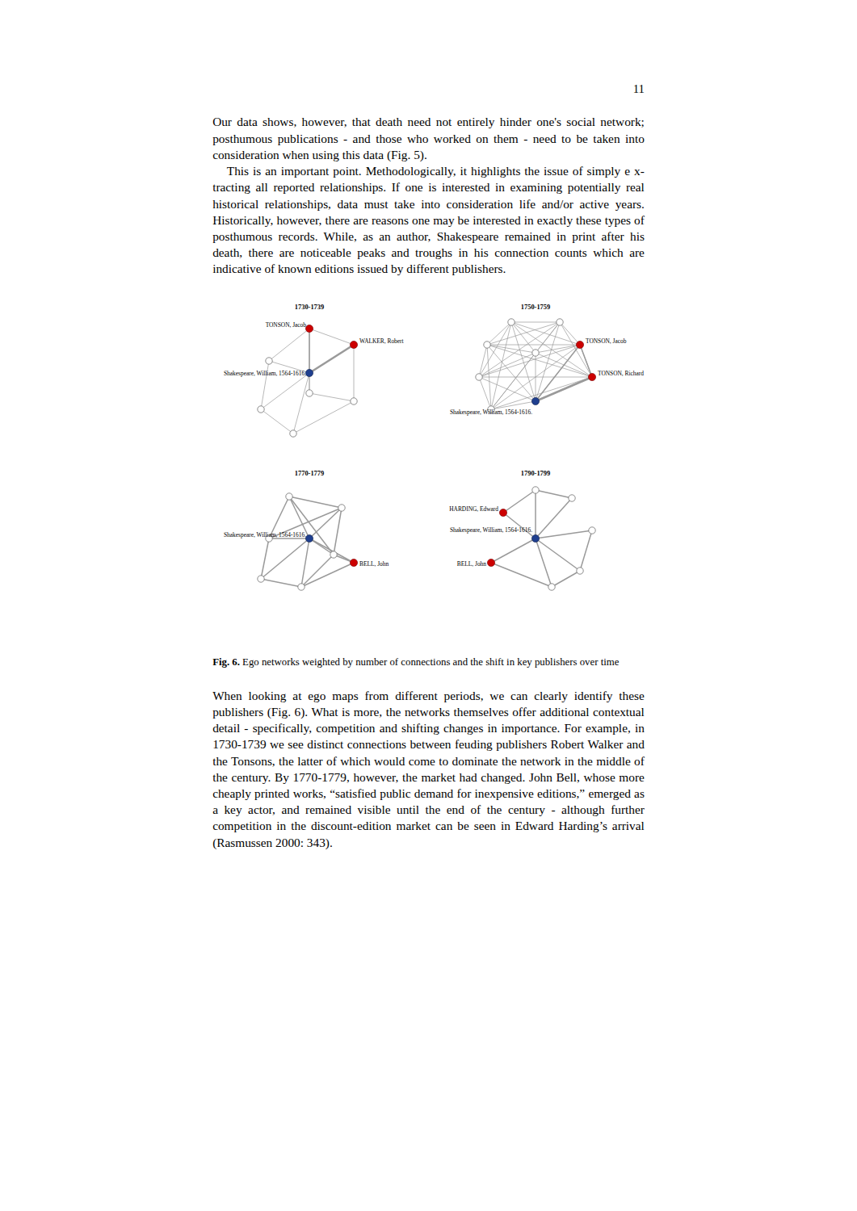11
Our data shows, however, that death need not entirely hinder one's social network; posthumous publications - and those who worked on them - need to be taken into consideration when using this data (Fig. 5).
This is an important point. Methodologically, it highlights the issue of simply e x-tracting all reported relationships. If one is interested in examining potentially real historical relationships, data must take into consideration life and/or active years. Historically, however, there are reasons one may be interested in exactly these types of posthumous records. While, as an author, Shakespeare remained in print after his death, there are noticeable peaks and troughs in his connection counts which are indicative of known editions issued by different publishers.
1730-1739 TONSON, Jacob WALKER, Robert Shakespeare, William, 1564-1616. 1750-1759 TONSON, Jacob TONSON, Richard Shakespeare, William, 1564-1616. 1770-1779 Shakespeare, William, 1564-1616. BELL, John 1790-1799 HARDING, Edward Shakespeare, William, 1564-1616. BELL, John
Fig. 6. Ego networks weighted by number of connections and the shift in key publishers over time
When looking at ego maps from different periods, we can clearly identify these publishers (Fig. 6). What is more, the networks themselves offer additional contextual detail - specifically, competition and shifting changes in importance. For example, in 1730-1739 we see distinct connections between feuding publishers Robert Walker and the Tonsons, the latter of which would come to dominate the network in the middle of the century. By 1770-1779, however, the market had changed. John Bell, whose more cheaply printed works, “satisfied public demand for inexpensive editions,” emerged as a key actor, and remained visible until the end of the century - although further competition in the discount-edition market can be seen in Edward Harding’s arrival (Rasmussen 2000: 343).